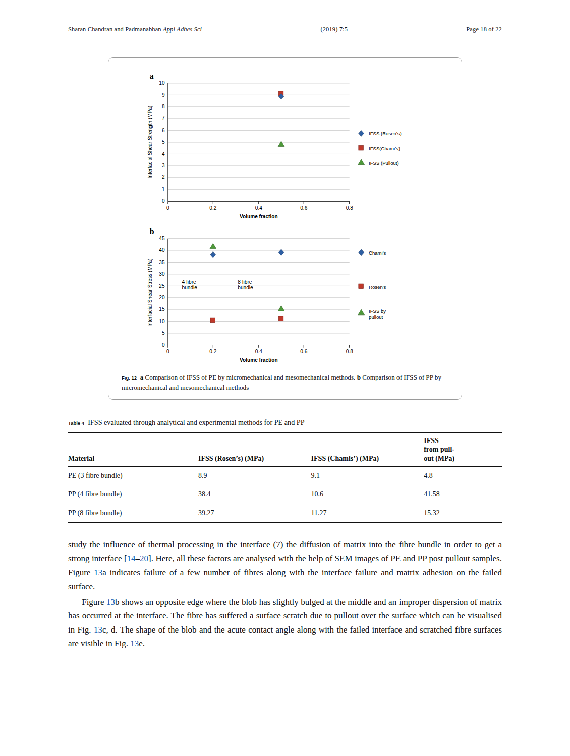Sharan Chandran and Padmanabhan Appl Adhes Sci
(2019) 7:5
Page 18 of 22
a 0 1 2 3 4 5 6 7 8 9 10 0 0.2 0.4 0.6 0.8 Interfacial Shear Strength (MPa) Volume fraction IFSS (Rosen's) IFSS(Chami's) IFSS (Pullout) b 0 5 10 15 20 25 30 35 40 45 0 0.2 0.4 0.6 0.8 Interfacial Shear Stress (MPa) Volume fraction 4 fibre bundle 8 fibre bundle Chami's Rosen's IFSS by pullout
Fig. 12 a Comparison of IFSS of PE by micromechanical and mesomechanical methods. b Comparison of IFSS of PP by micromechanical and mesomechanical methods
Table 4 IFSS evaluated through analytical and experimental methods for PE and PP
| Material | IFSS (Rosen’s) (MPa) | IFSS (Chamis’) (MPa) | IFSS from pull- out (MPa) |
| --- | --- | --- | --- |
| PE (3 fibre bundle) | 8.9 | 9.1 | 4.8 |
| PP (4 fibre bundle) | 38.4 | 10.6 | 41.58 |
| PP (8 fibre bundle) | 39.27 | 11.27 | 15.32 |
study the influence of thermal processing in the interface (7) the diffusion of matrix into the fibre bundle in order to get a strong interface [14–20]. Here, all these factors are analysed with the help of SEM images of PE and PP post pullout samples. Figure 13a indicates failure of a few number of fibres along with the interface failure and matrix adhesion on the failed surface.
Figure 13b shows an opposite edge where the blob has slightly bulged at the middle and an improper dispersion of matrix has occurred at the interface. The fibre has suffered a surface scratch due to pullout over the surface which can be visualised in Fig. 13c, d. The shape of the blob and the acute contact angle along with the failed interface and scratched fibre surfaces are visible in Fig. 13e.